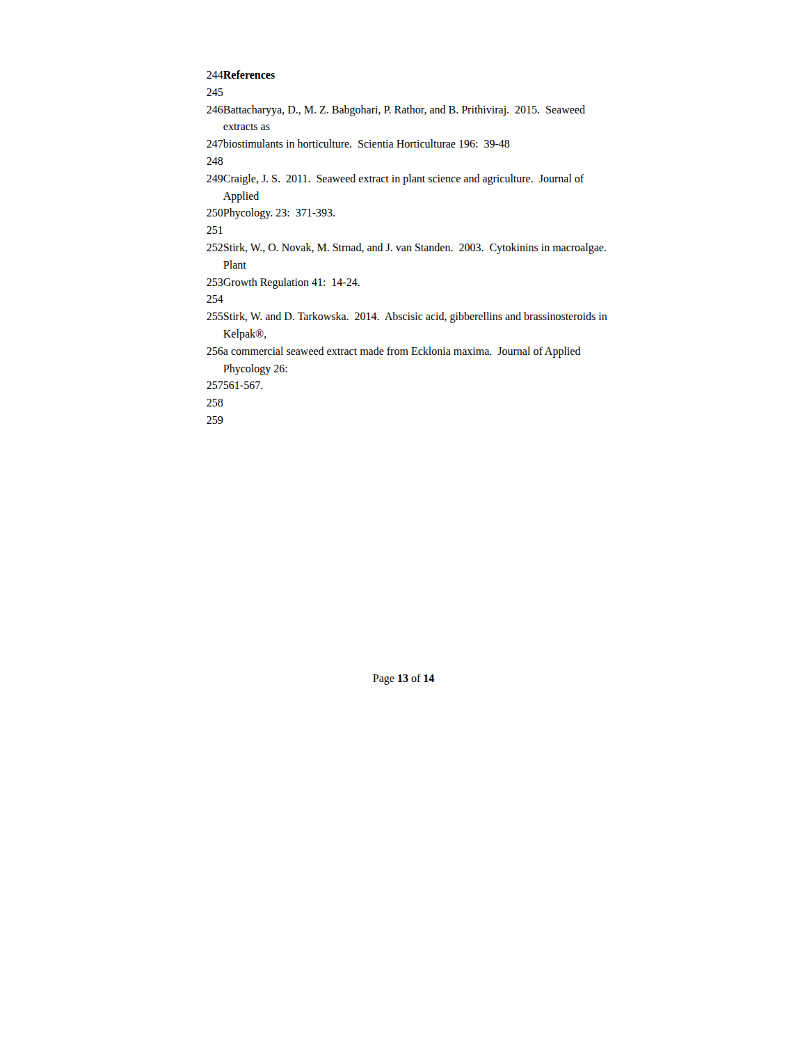| 244 | References |
| 245 | |
| 246 | Battacharyya, D., M. Z. Babgohari, P. Rathor, and B. Prithiviraj. 2015. Seaweed extracts as |
| 247 | biostimulants in horticulture. Scientia Horticulturae 196: 39-48 |
| 248 | |
| 249 | Craigle, J. S. 2011. Seaweed extract in plant science and agriculture. Journal of Applied |
| 250 | Phycology. 23: 371-393. |
| 251 | |
| 252 | Stirk, W., O. Novak, M. Strnad, and J. van Standen. 2003. Cytokinins in macroalgae. Plant |
| 253 | Growth Regulation 41: 14-24. |
| 254 | |
| 255 | Stirk, W. and D. Tarkowska. 2014. Abscisic acid, gibberellins and brassinosteroids in Kelpak®, |
| 256 | a commercial seaweed extract made from Ecklonia maxima. Journal of Applied Phycology 26: |
| 257 | 561-567. |
| 258 | |
| 259 | |
Page 13 of 14